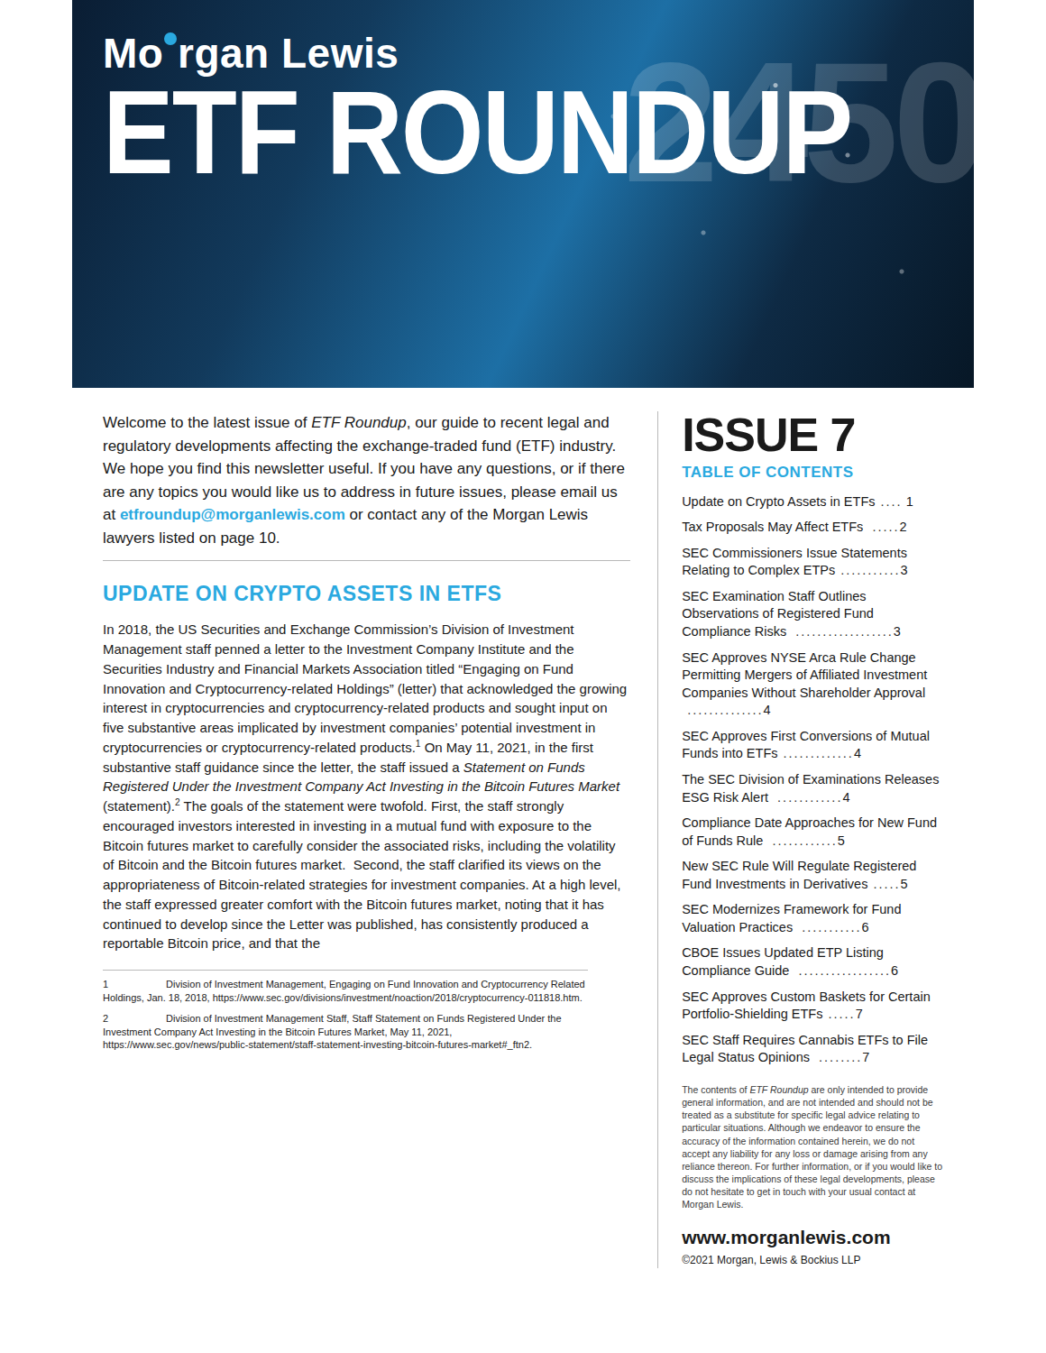Mo rgan Lewis
ETF Roundup
Welcome to the latest issue of ETF Roundup, our guide to recent legal and regulatory developments affecting the exchange-traded fund (ETF) industry. We hope you find this newsletter useful. If you have any questions, or if there are any topics you would like us to address in future issues, please email us at etfroundup@morganlewis.com or contact any of the Morgan Lewis lawyers listed on page 10.
Update on Crypto Assets in ETFs
In 2018, the US Securities and Exchange Commission’s Division of Investment Management staff penned a letter to the Investment Company Institute and the Securities Industry and Financial Markets Association titled “Engaging on Fund Innovation and Cryptocurrency-related Holdings” (letter) that acknowledged the growing interest in cryptocurrencies and cryptocurrency-related products and sought input on five substantive areas implicated by investment companies’ potential investment in cryptocurrencies or cryptocurrency-related products.1 On May 11, 2021, in the first substantive staff guidance since the letter, the staff issued a Statement on Funds Registered Under the Investment Company Act Investing in the Bitcoin Futures Market (statement).2 The goals of the statement were twofold. First, the staff strongly encouraged investors interested in investing in a mutual fund with exposure to the Bitcoin futures market to carefully consider the associated risks, including the volatility of Bitcoin and the Bitcoin futures market. Second, the staff clarified its views on the appropriateness of Bitcoin-related strategies for investment companies. At a high level, the staff expressed greater comfort with the Bitcoin futures market, noting that it has continued to develop since the Letter was published, has consistently produced a reportable Bitcoin price, and that the
1 Division of Investment Management, Engaging on Fund Innovation and Cryptocurrency Related Holdings, Jan. 18, 2018, https://www.sec.gov/divisions/investment/noaction/2018/cryptocurrency-011818.htm.
2 Division of Investment Management Staff, Staff Statement on Funds Registered Under the Investment Company Act Investing in the Bitcoin Futures Market, May 11, 2021, https://www.sec.gov/news/public-statement/staff-statement-investing-bitcoin-futures-market#_ftn2.
ISSUE 7
Table of Contents
Update on Crypto Assets in ETFs .... 1
Tax Proposals May Affect ETFs ..... 2
SEC Commissioners Issue Statements Relating to Complex ETPs ........... 3
SEC Examination Staff Outlines Observations of Registered Fund Compliance Risks .................. 3
SEC Approves NYSE Arca Rule Change Permitting Mergers of Affiliated Investment Companies Without Shareholder Approval .............. 4
SEC Approves First Conversions of Mutual Funds into ETFs ............. 4
The SEC Division of Examinations Releases ESG Risk Alert ............ 4
Compliance Date Approaches for New Fund of Funds Rule ............ 5
New SEC Rule Will Regulate Registered Fund Investments in Derivatives ..... 5
SEC Modernizes Framework for Fund Valuation Practices ........... 6
CBOE Issues Updated ETP Listing Compliance Guide ................. 6
SEC Approves Custom Baskets for Certain Portfolio-Shielding ETFs ..... 7
SEC Staff Requires Cannabis ETFs to File Legal Status Opinions ........ 7
The contents of ETF Roundup are only intended to provide general information, and are not intended and should not be treated as a substitute for specific legal advice relating to particular situations. Although we endeavor to ensure the accuracy of the information contained herein, we do not accept any liability for any loss or damage arising from any reliance thereon. For further information, or if you would like to discuss the implications of these legal developments, please do not hesitate to get in touch with your usual contact at Morgan Lewis.
www.morganlewis.com
©2021 Morgan, Lewis & Bockius LLP